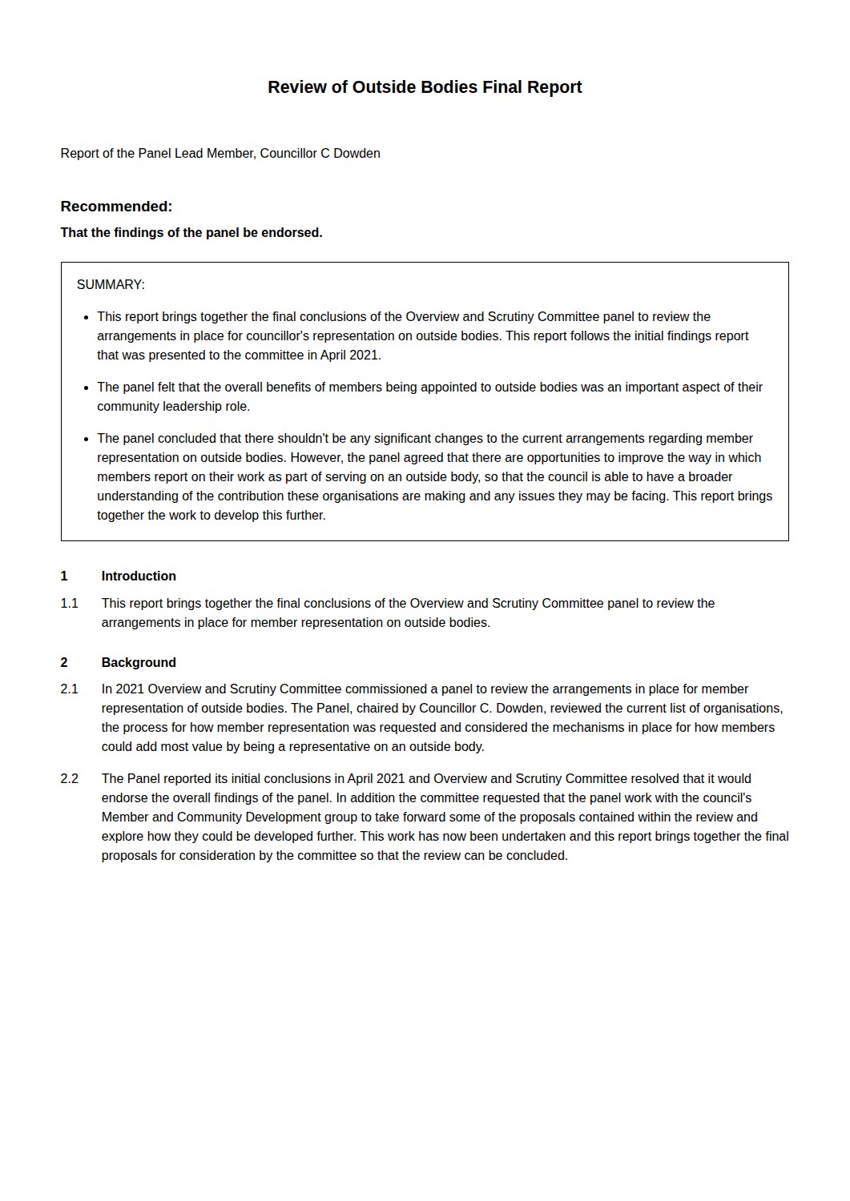Review of Outside Bodies Final Report
Report of the Panel Lead Member, Councillor C Dowden
Recommended:
That the findings of the panel be endorsed.
SUMMARY:
This report brings together the final conclusions of the Overview and Scrutiny Committee panel to review the arrangements in place for councillor's representation on outside bodies. This report follows the initial findings report that was presented to the committee in April 2021.
The panel felt that the overall benefits of members being appointed to outside bodies was an important aspect of their community leadership role.
The panel concluded that there shouldn't be any significant changes to the current arrangements regarding member representation on outside bodies. However, the panel agreed that there are opportunities to improve the way in which members report on their work as part of serving on an outside body, so that the council is able to have a broader understanding of the contribution these organisations are making and any issues they may be facing. This report brings together the work to develop this further.
1 Introduction
1.1 This report brings together the final conclusions of the Overview and Scrutiny Committee panel to review the arrangements in place for member representation on outside bodies.
2 Background
2.1 In 2021 Overview and Scrutiny Committee commissioned a panel to review the arrangements in place for member representation of outside bodies. The Panel, chaired by Councillor C. Dowden, reviewed the current list of organisations, the process for how member representation was requested and considered the mechanisms in place for how members could add most value by being a representative on an outside body.
2.2 The Panel reported its initial conclusions in April 2021 and Overview and Scrutiny Committee resolved that it would endorse the overall findings of the panel. In addition the committee requested that the panel work with the council's Member and Community Development group to take forward some of the proposals contained within the review and explore how they could be developed further. This work has now been undertaken and this report brings together the final proposals for consideration by the committee so that the review can be concluded.